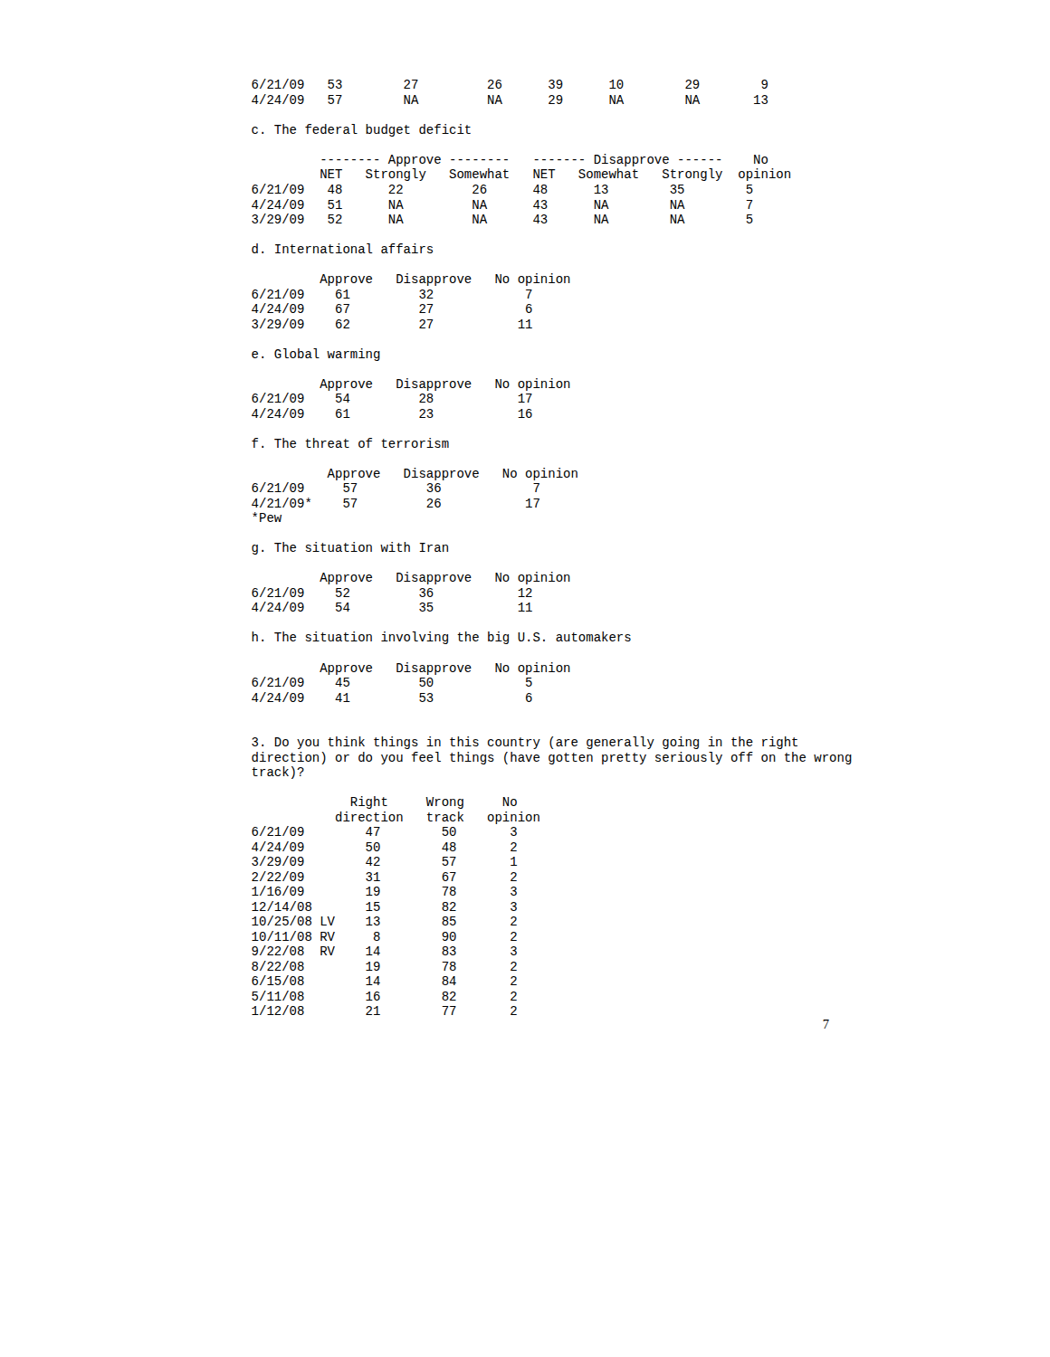6/21/09   53        27         26      39      10        29        9
4/24/09   57        NA         NA      29      NA        NA       13

c. The federal budget deficit

         -------- Approve --------   ------- Disapprove ------    No
         NET   Strongly   Somewhat   NET   Somewhat   Strongly  opinion
6/21/09   48      22         26      48      13        35        5
4/24/09   51      NA         NA      43      NA        NA        7
3/29/09   52      NA         NA      43      NA        NA        5

d. International affairs

         Approve   Disapprove   No opinion
6/21/09    61         32            7
4/24/09    67         27            6
3/29/09    62         27           11

e. Global warming

         Approve   Disapprove   No opinion
6/21/09    54         28           17
4/24/09    61         23           16

f. The threat of terrorism

          Approve   Disapprove   No opinion
6/21/09     57         36            7
4/21/09*    57         26           17
*Pew

g. The situation with Iran

         Approve   Disapprove   No opinion
6/21/09    52         36           12
4/24/09    54         35           11

h. The situation involving the big U.S. automakers

         Approve   Disapprove   No opinion
6/21/09    45         50            5
4/24/09    41         53            6


3. Do you think things in this country (are generally going in the right
direction) or do you feel things (have gotten pretty seriously off on the wrong
track)?

             Right     Wrong     No
           direction   track   opinion
6/21/09        47        50       3
4/24/09        50        48       2
3/29/09        42        57       1
2/22/09        31        67       2
1/16/09        19        78       3
12/14/08       15        82       3
10/25/08 LV    13        85       2
10/11/08 RV     8        90       2
9/22/08  RV    14        83       3
8/22/08        19        78       2
6/15/08        14        84       2
5/11/08        16        82       2
1/12/08        21        77       2
7